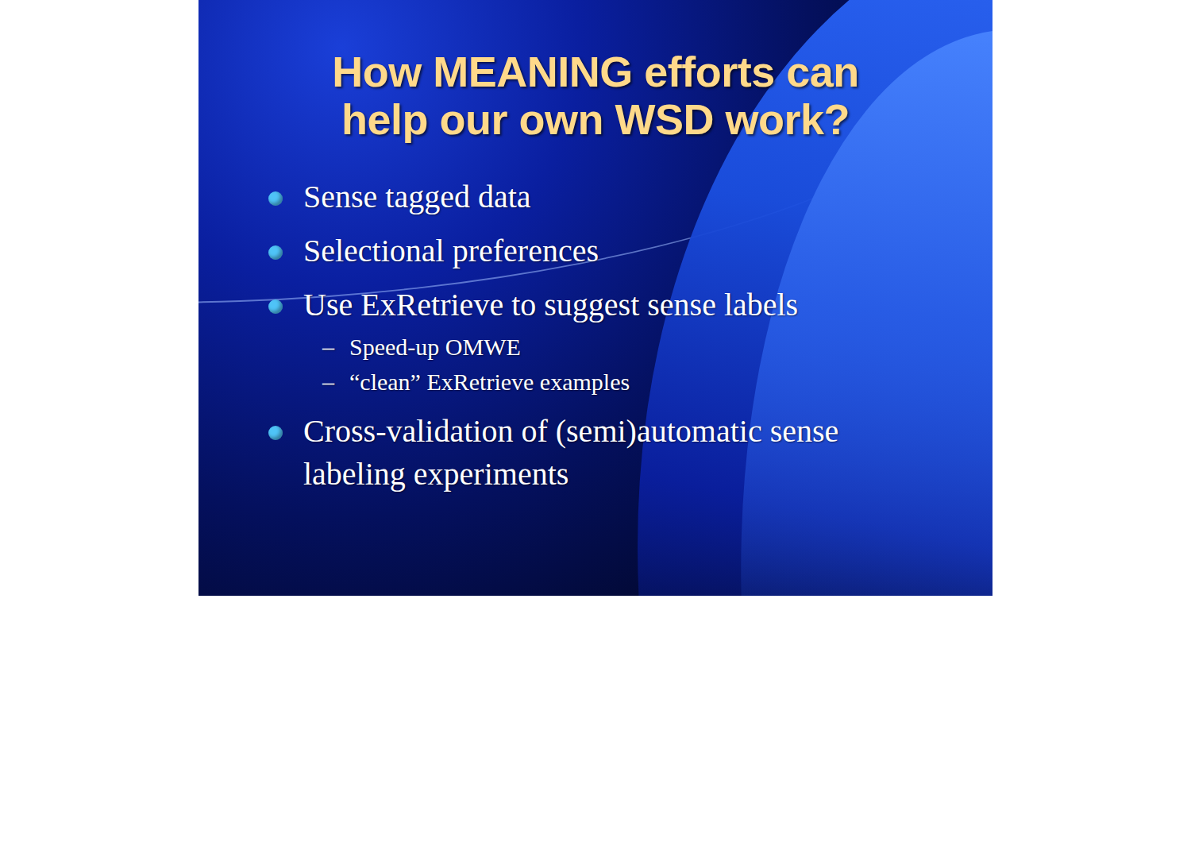How MEANING efforts can
help our own WSD work?
Sense tagged data
Selectional preferences
Use ExRetrieve to suggest sense labels
Speed-up OMWE
“clean” ExRetrieve examples
Cross-validation of (semi)automatic sense labeling experiments